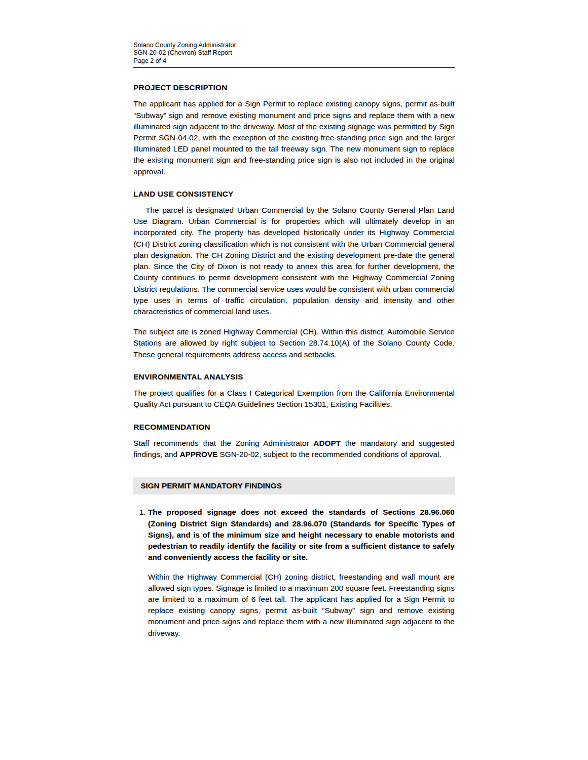Solano County Zoning Administrator
SGN-20-02 (Chevron) Staff Report
Page 2 of 4
PROJECT DESCRIPTION
The applicant has applied for a Sign Permit to replace existing canopy signs, permit as-built “Subway” sign and remove existing monument and price signs and replace them with a new illuminated sign adjacent to the driveway. Most of the existing signage was permitted by Sign Permit SGN-04-02, with the exception of the existing free-standing price sign and the larger illuminated LED panel mounted to the tall freeway sign. The new monument sign to replace the existing monument sign and free-standing price sign is also not included in the original approval.
LAND USE CONSISTENCY
The parcel is designated Urban Commercial by the Solano County General Plan Land Use Diagram. Urban Commercial is for properties which will ultimately develop in an incorporated city. The property has developed historically under its Highway Commercial (CH) District zoning classification which is not consistent with the Urban Commercial general plan designation. The CH Zoning District and the existing development pre-date the general plan. Since the City of Dixon is not ready to annex this area for further development, the County continues to permit development consistent with the Highway Commercial Zoning District regulations. The commercial service uses would be consistent with urban commercial type uses in terms of traffic circulation, population density and intensity and other characteristics of commercial land uses.
The subject site is zoned Highway Commercial (CH). Within this district, Automobile Service Stations are allowed by right subject to Section 28.74.10(A) of the Solano County Code. These general requirements address access and setbacks.
ENVIRONMENTAL ANALYSIS
The project qualifies for a Class I Categorical Exemption from the California Environmental Quality Act pursuant to CEQA Guidelines Section 15301, Existing Facilities.
RECOMMENDATION
Staff recommends that the Zoning Administrator ADOPT the mandatory and suggested findings, and APPROVE SGN-20-02, subject to the recommended conditions of approval.
SIGN PERMIT MANDATORY FINDINGS
The proposed signage does not exceed the standards of Sections 28.96.060 (Zoning District Sign Standards) and 28.96.070 (Standards for Specific Types of Signs), and is of the minimum size and height necessary to enable motorists and pedestrian to readily identify the facility or site from a sufficient distance to safely and conveniently access the facility or site.
Within the Highway Commercial (CH) zoning district, freestanding and wall mount are allowed sign types. Signage is limited to a maximum 200 square feet. Freestanding signs are limited to a maximum of 6 feet tall. The applicant has applied for a Sign Permit to replace existing canopy signs, permit as-built “Subway” sign and remove existing monument and price signs and replace them with a new illuminated sign adjacent to the driveway.